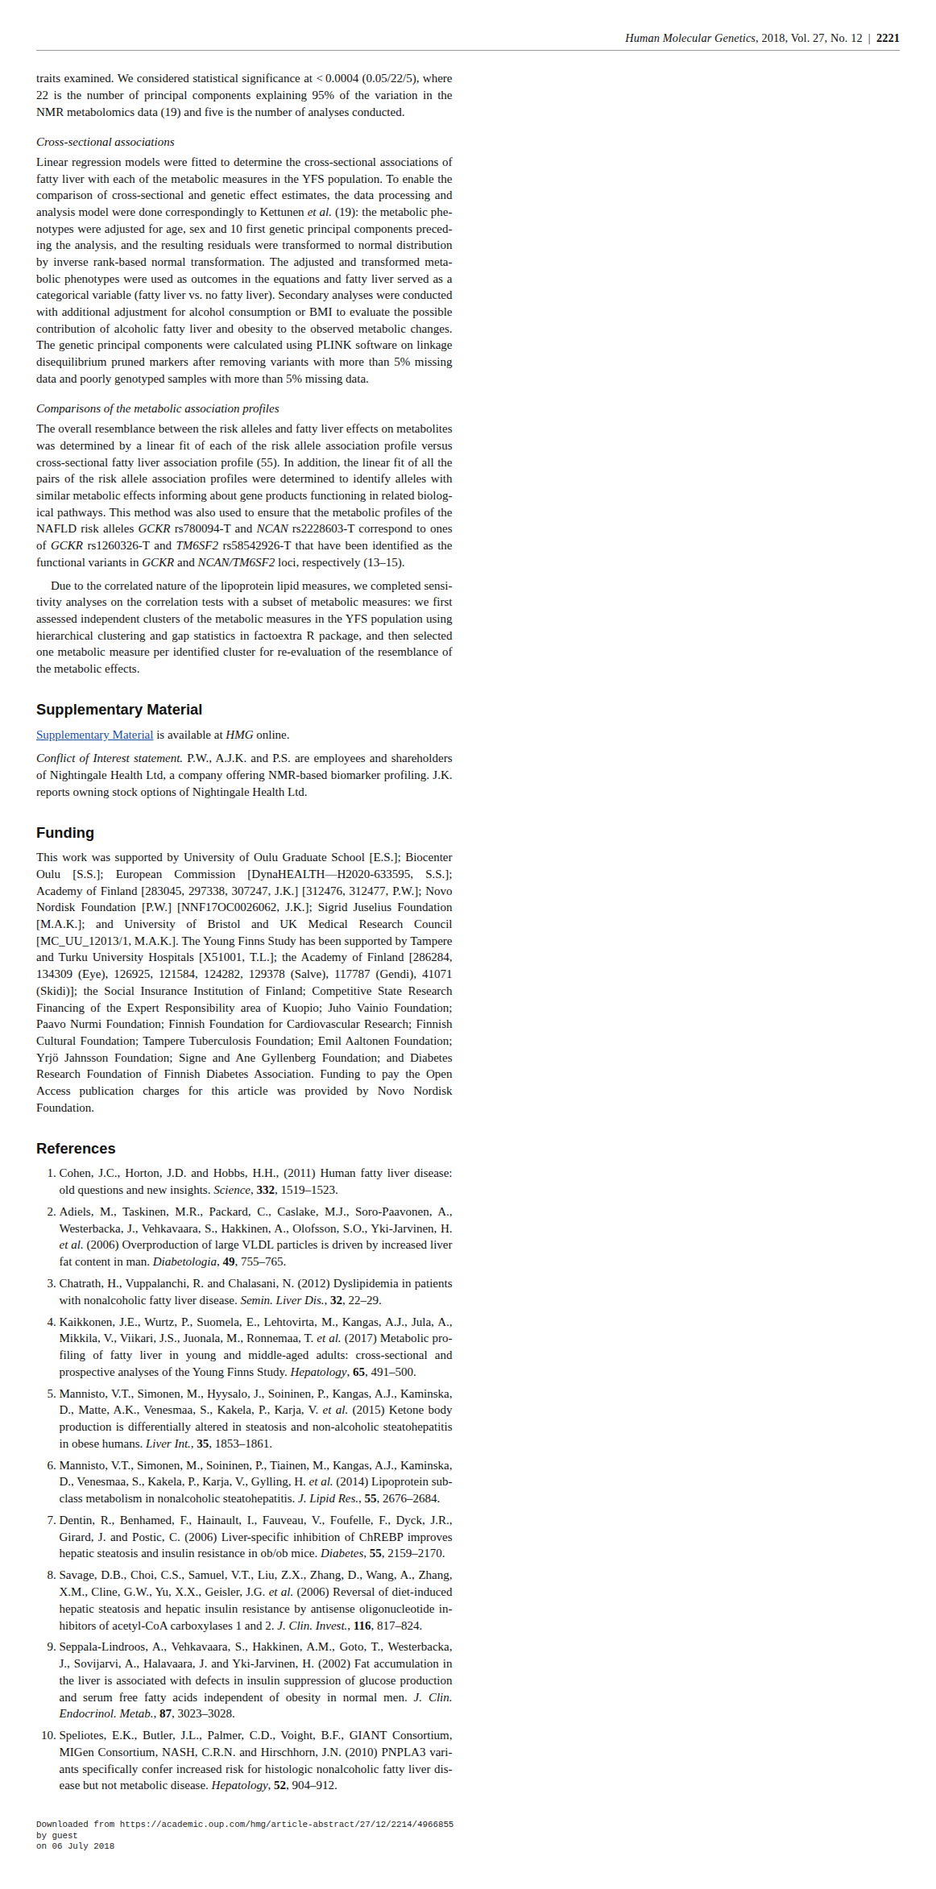Human Molecular Genetics, 2018, Vol. 27, No. 12|2221
traits examined. We considered statistical significance at < 0.0004 (0.05/22/5), where 22 is the number of principal components explaining 95% of the variation in the NMR metabolomics data (19) and five is the number of analyses conducted.
Cross-sectional associations
Linear regression models were fitted to determine the cross-sectional associations of fatty liver with each of the metabolic measures in the YFS population. To enable the comparison of cross-sectional and genetic effect estimates, the data processing and analysis model were done correspondingly to Kettunen et al. (19): the metabolic phenotypes were adjusted for age, sex and 10 first genetic principal components preceding the analysis, and the resulting residuals were transformed to normal distribution by inverse rank-based normal transformation. The adjusted and transformed metabolic phenotypes were used as outcomes in the equations and fatty liver served as a categorical variable (fatty liver vs. no fatty liver). Secondary analyses were conducted with additional adjustment for alcohol consumption or BMI to evaluate the possible contribution of alcoholic fatty liver and obesity to the observed metabolic changes. The genetic principal components were calculated using PLINK software on linkage disequilibrium pruned markers after removing variants with more than 5% missing data and poorly genotyped samples with more than 5% missing data.
Comparisons of the metabolic association profiles
The overall resemblance between the risk alleles and fatty liver effects on metabolites was determined by a linear fit of each of the risk allele association profile versus cross-sectional fatty liver association profile (55). In addition, the linear fit of all the pairs of the risk allele association profiles were determined to identify alleles with similar metabolic effects informing about gene products functioning in related biological pathways. This method was also used to ensure that the metabolic profiles of the NAFLD risk alleles GCKR rs780094-T and NCAN rs2228603-T correspond to ones of GCKR rs1260326-T and TM6SF2 rs58542926-T that have been identified as the functional variants in GCKR and NCAN/TM6SF2 loci, respectively (13–15).
Due to the correlated nature of the lipoprotein lipid measures, we completed sensitivity analyses on the correlation tests with a subset of metabolic measures: we first assessed independent clusters of the metabolic measures in the YFS population using hierarchical clustering and gap statistics in factoextra R package, and then selected one metabolic measure per identified cluster for re-evaluation of the resemblance of the metabolic effects.
Supplementary Material
Supplementary Material is available at HMG online.
Conflict of Interest statement. P.W., A.J.K. and P.S. are employees and shareholders of Nightingale Health Ltd, a company offering NMR-based biomarker profiling. J.K. reports owning stock options of Nightingale Health Ltd.
Funding
This work was supported by University of Oulu Graduate School [E.S.]; Biocenter Oulu [S.S.]; European Commission [DynaHEALTH—H2020-633595, S.S.]; Academy of Finland [283045, 297338, 307247, J.K.] [312476, 312477, P.W.]; Novo Nordisk Foundation [P.W.] [NNF17OC0026062, J.K.]; Sigrid Juselius Foundation [M.A.K.]; and University of Bristol and UK Medical Research Council [MC_UU_12013/1, M.A.K.]. The Young Finns Study has been supported by Tampere and Turku University Hospitals [X51001, T.L.]; the Academy of Finland [286284, 134309 (Eye), 126925, 121584, 124282, 129378 (Salve), 117787 (Gendi), 41071 (Skidi)]; the Social Insurance Institution of Finland; Competitive State Research Financing of the Expert Responsibility area of Kuopio; Juho Vainio Foundation; Paavo Nurmi Foundation; Finnish Foundation for Cardiovascular Research; Finnish Cultural Foundation; Tampere Tuberculosis Foundation; Emil Aaltonen Foundation; Yrjö Jahnsson Foundation; Signe and Ane Gyllenberg Foundation; and Diabetes Research Foundation of Finnish Diabetes Association. Funding to pay the Open Access publication charges for this article was provided by Novo Nordisk Foundation.
References
Cohen, J.C., Horton, J.D. and Hobbs, H.H., (2011) Human fatty liver disease: old questions and new insights. Science, 332, 1519–1523.
Adiels, M., Taskinen, M.R., Packard, C., Caslake, M.J., Soro-Paavonen, A., Westerbacka, J., Vehkavaara, S., Hakkinen, A., Olofsson, S.O., Yki-Jarvinen, H. et al. (2006) Overproduction of large VLDL particles is driven by increased liver fat content in man. Diabetologia, 49, 755–765.
Chatrath, H., Vuppalanchi, R. and Chalasani, N. (2012) Dyslipidemia in patients with nonalcoholic fatty liver disease. Semin. Liver Dis., 32, 22–29.
Kaikkonen, J.E., Wurtz, P., Suomela, E., Lehtovirta, M., Kangas, A.J., Jula, A., Mikkila, V., Viikari, J.S., Juonala, M., Ronnemaa, T. et al. (2017) Metabolic profiling of fatty liver in young and middle-aged adults: cross-sectional and prospective analyses of the Young Finns Study. Hepatology, 65, 491–500.
Mannisto, V.T., Simonen, M., Hyysalo, J., Soininen, P., Kangas, A.J., Kaminska, D., Matte, A.K., Venesmaa, S., Kakela, P., Karja, V. et al. (2015) Ketone body production is differentially altered in steatosis and non-alcoholic steatohepatitis in obese humans. Liver Int., 35, 1853–1861.
Mannisto, V.T., Simonen, M., Soininen, P., Tiainen, M., Kangas, A.J., Kaminska, D., Venesmaa, S., Kakela, P., Karja, V., Gylling, H. et al. (2014) Lipoprotein subclass metabolism in nonalcoholic steatohepatitis. J. Lipid Res., 55, 2676–2684.
Dentin, R., Benhamed, F., Hainault, I., Fauveau, V., Foufelle, F., Dyck, J.R., Girard, J. and Postic, C. (2006) Liver-specific inhibition of ChREBP improves hepatic steatosis and insulin resistance in ob/ob mice. Diabetes, 55, 2159–2170.
Savage, D.B., Choi, C.S., Samuel, V.T., Liu, Z.X., Zhang, D., Wang, A., Zhang, X.M., Cline, G.W., Yu, X.X., Geisler, J.G. et al. (2006) Reversal of diet-induced hepatic steatosis and hepatic insulin resistance by antisense oligonucleotide inhibitors of acetyl-CoA carboxylases 1 and 2. J. Clin. Invest., 116, 817–824.
Seppala-Lindroos, A., Vehkavaara, S., Hakkinen, A.M., Goto, T., Westerbacka, J., Sovijarvi, A., Halavaara, J. and Yki-Jarvinen, H. (2002) Fat accumulation in the liver is associated with defects in insulin suppression of glucose production and serum free fatty acids independent of obesity in normal men. J. Clin. Endocrinol. Metab., 87, 3023–3028.
Speliotes, E.K., Butler, J.L., Palmer, C.D., Voight, B.F., GIANT Consortium, MIGen Consortium, NASH, C.R.N. and Hirschhorn, J.N. (2010) PNPLA3 variants specifically confer increased risk for histologic nonalcoholic fatty liver disease but not metabolic disease. Hepatology, 52, 904–912.
Downloaded from https://academic.oup.com/hmg/article-abstract/27/12/2214/4966855
by guest
on 06 July 2018